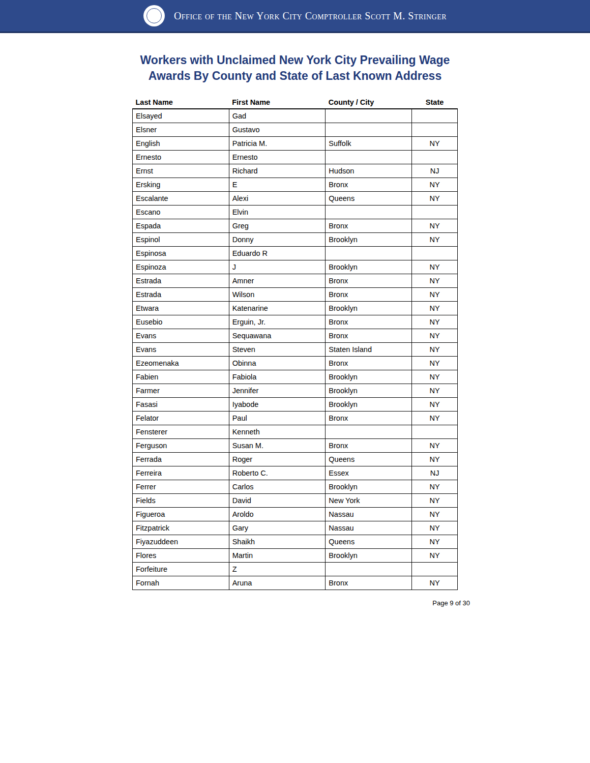Office of the New York City Comptroller Scott M. Stringer
Workers with Unclaimed New York City Prevailing Wage
Awards By County and State of Last Known Address
| Last Name | First Name | County / City | State |
| --- | --- | --- | --- |
| Elsayed | Gad | | |
| Elsner | Gustavo | | |
| English | Patricia M. | Suffolk | NY |
| Ernesto | Ernesto | | |
| Ernst | Richard | Hudson | NJ |
| Ersking | E | Bronx | NY |
| Escalante | Alexi | Queens | NY |
| Escano | Elvin | | |
| Espada | Greg | Bronx | NY |
| Espinol | Donny | Brooklyn | NY |
| Espinosa | Eduardo R | | |
| Espinoza | J | Brooklyn | NY |
| Estrada | Amner | Bronx | NY |
| Estrada | Wilson | Bronx | NY |
| Etwara | Katenarine | Brooklyn | NY |
| Eusebio | Erguin, Jr. | Bronx | NY |
| Evans | Sequawana | Bronx | NY |
| Evans | Steven | Staten Island | NY |
| Ezeomenaka | Obinna | Bronx | NY |
| Fabien | Fabiola | Brooklyn | NY |
| Farmer | Jennifer | Brooklyn | NY |
| Fasasi | Iyabode | Brooklyn | NY |
| Felator | Paul | Bronx | NY |
| Fensterer | Kenneth | | |
| Ferguson | Susan M. | Bronx | NY |
| Ferrada | Roger | Queens | NY |
| Ferreira | Roberto C. | Essex | NJ |
| Ferrer | Carlos | Brooklyn | NY |
| Fields | David | New York | NY |
| Figueroa | Aroldo | Nassau | NY |
| Fitzpatrick | Gary | Nassau | NY |
| Fiyazuddeen | Shaikh | Queens | NY |
| Flores | Martin | Brooklyn | NY |
| Forfeiture | Z | | |
| Fornah | Aruna | Bronx | NY |
Page 9 of 30